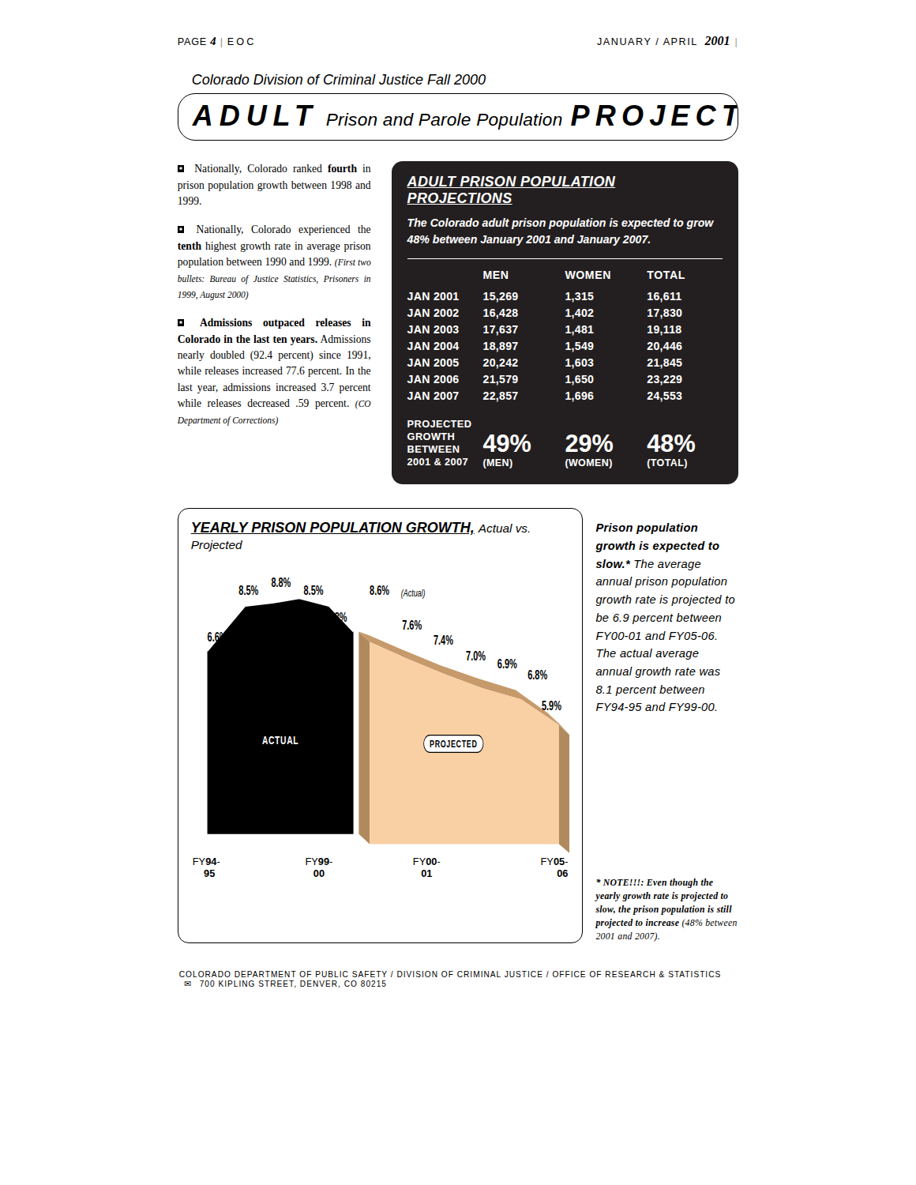PAGE 4|eoc
January / April 2001|
Colorado Division of Criminal Justice Fall 2000
ADULT Prison and Parole Population PROJECTIONS
Nationally, Colorado ranked fourth in prison population growth between 1998 and 1999.
Nationally, Colorado experienced the tenth highest growth rate in average prison population between 1990 and 1999. (First two bullets: Bureau of Justice Statistics, Prisoners in 1999, August 2000)
Admissions outpaced releases in Colorado in the last ten years. Admissions nearly doubled (92.4 percent) since 1991, while releases increased 77.6 percent. In the last year, admissions increased 3.7 percent while releases decreased .59 percent. (CO Department of Corrections)
ADULT PRISON POPULATION PROJECTIONS
The Colorado adult prison population is expected to grow 48% between January 2001 and January 2007.
| | MEN | WOMEN | TOTAL |
| --- | --- | --- | --- |
| JAN 2001 | 15,269 | 1,315 | 16,611 |
| JAN 2002 | 16,428 | 1,402 | 17,830 |
| JAN 2003 | 17,637 | 1,481 | 19,118 |
| JAN 2004 | 18,897 | 1,549 | 20,446 |
| JAN 2005 | 20,242 | 1,603 | 21,845 |
| JAN 2006 | 21,579 | 1,650 | 23,229 |
| JAN 2007 | 22,857 | 1,696 | 24,553 |
PROJECTED
GROWTH
BETWEEN
2001 & 2007
49%
(MEN)
29%
(WOMEN)
48%
(TOTAL)
YEARLY PRISON POPULATION GROWTH, Actual vs. Projected
ACTUAL PROJECTED 6.6% 8.5% 8.8% 8.5% 7.8% 8.6% (Actual) 7.6% 7.4% 7.0% 6.9% 6.8% 5.9%
FY94-
95 FY99-
00 FY00-
01 FY05-
06
Prison population growth is expected to slow.* The average annual prison population growth rate is projected to be 6.9 percent between FY00-01 and FY05-06. The actual average annual growth rate was 8.1 percent between FY94-95 and FY99-00.
* NOTE!!!: Even though the yearly growth rate is projected to slow, the prison population is still projected to increase (48% between 2001 and 2007).
Colorado Department of Public Safety / Division of Criminal Justice / Office of Research & Statistics ✉ 700 Kipling Street, Denver, CO 80215